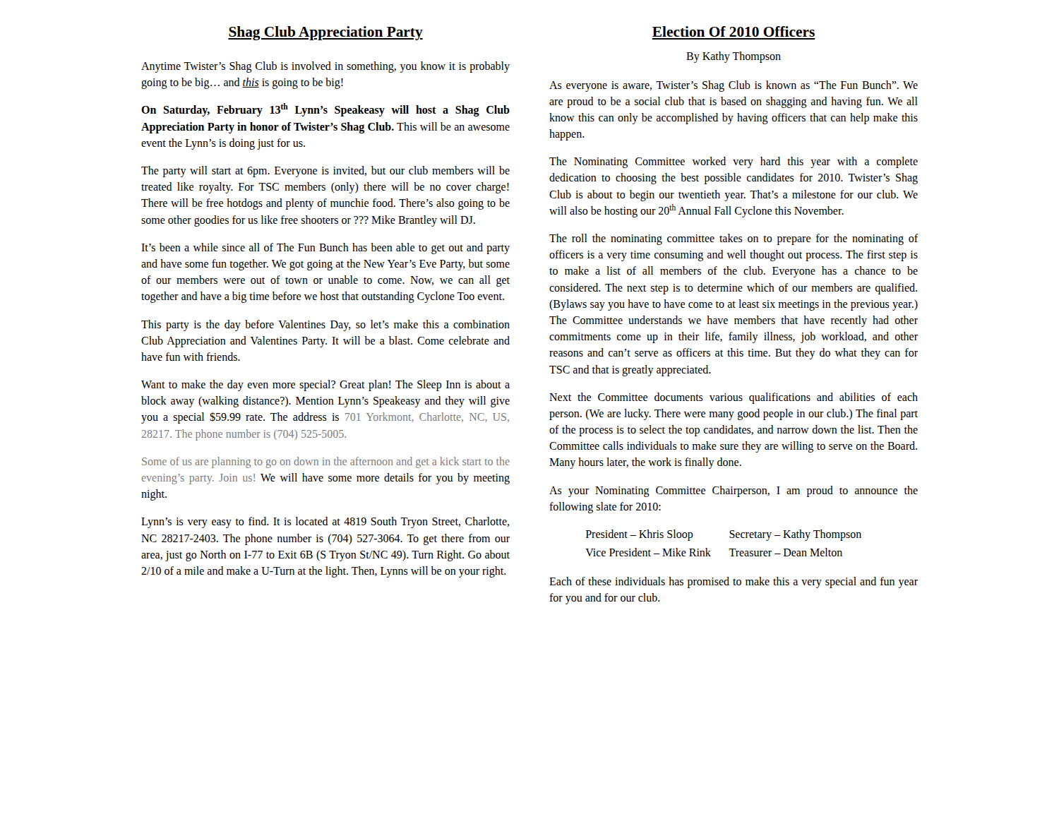Shag Club Appreciation Party
Anytime Twister’s Shag Club is involved in something, you know it is probably going to be big… and this is going to be big!
On Saturday, February 13th Lynn’s Speakeasy will host a Shag Club Appreciation Party in honor of Twister’s Shag Club. This will be an awesome event the Lynn’s is doing just for us.
The party will start at 6pm. Everyone is invited, but our club members will be treated like royalty. For TSC members (only) there will be no cover charge! There will be free hotdogs and plenty of munchie food. There’s also going to be some other goodies for us like free shooters or ??? Mike Brantley will DJ.
It’s been a while since all of The Fun Bunch has been able to get out and party and have some fun together. We got going at the New Year’s Eve Party, but some of our members were out of town or unable to come. Now, we can all get together and have a big time before we host that outstanding Cyclone Too event.
This party is the day before Valentines Day, so let’s make this a combination Club Appreciation and Valentines Party. It will be a blast. Come celebrate and have fun with friends.
Want to make the day even more special? Great plan! The Sleep Inn is about a block away (walking distance?). Mention Lynn’s Speakeasy and they will give you a special $59.99 rate. The address is 701 Yorkmont, Charlotte, NC, US, 28217. The phone number is (704) 525-5005.
Some of us are planning to go on down in the afternoon and get a kick start to the evening’s party. Join us! We will have some more details for you by meeting night.
Lynn’s is very easy to find. It is located at 4819 South Tryon Street, Charlotte, NC 28217-2403. The phone number is (704) 527-3064. To get there from our area, just go North on I-77 to Exit 6B (S Tryon St/NC 49). Turn Right. Go about 2/10 of a mile and make a U-Turn at the light. Then, Lynns will be on your right.
Election Of 2010 Officers
By Kathy Thompson
As everyone is aware, Twister’s Shag Club is known as “The Fun Bunch”. We are proud to be a social club that is based on shagging and having fun. We all know this can only be accomplished by having officers that can help make this happen.
The Nominating Committee worked very hard this year with a complete dedication to choosing the best possible candidates for 2010. Twister’s Shag Club is about to begin our twentieth year. That’s a milestone for our club. We will also be hosting our 20th Annual Fall Cyclone this November.
The roll the nominating committee takes on to prepare for the nominating of officers is a very time consuming and well thought out process. The first step is to make a list of all members of the club. Everyone has a chance to be considered. The next step is to determine which of our members are qualified. (Bylaws say you have to have come to at least six meetings in the previous year.) The Committee understands we have members that have recently had other commitments come up in their life, family illness, job workload, and other reasons and can’t serve as officers at this time. But they do what they can for TSC and that is greatly appreciated.
Next the Committee documents various qualifications and abilities of each person. (We are lucky. There were many good people in our club.) The final part of the process is to select the top candidates, and narrow down the list. Then the Committee calls individuals to make sure they are willing to serve on the Board. Many hours later, the work is finally done.
As your Nominating Committee Chairperson, I am proud to announce the following slate for 2010:
| President – Khris Sloop | Secretary – Kathy Thompson |
| Vice President – Mike Rink | Treasurer – Dean Melton |
Each of these individuals has promised to make this a very special and fun year for you and for our club.